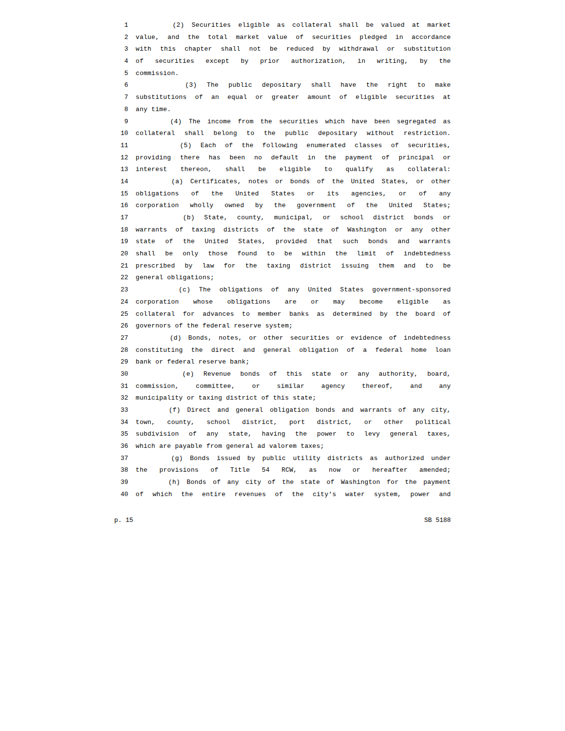1 (2) Securities eligible as collateral shall be valued at market
2 value, and the total market value of securities pledged in accordance
3 with this chapter shall not be reduced by withdrawal or substitution
4 of securities except by prior authorization, in writing, by the
5 commission.
6 (3) The public depositary shall have the right to make
7 substitutions of an equal or greater amount of eligible securities at
8 any time.
9 (4) The income from the securities which have been segregated as
10 collateral shall belong to the public depositary without restriction.
11 (5) Each of the following enumerated classes of securities,
12 providing there has been no default in the payment of principal or
13 interest thereon, shall be eligible to qualify as collateral:
14 (a) Certificates, notes or bonds of the United States, or other
15 obligations of the United States or its agencies, or of any
16 corporation wholly owned by the government of the United States;
17 (b) State, county, municipal, or school district bonds or
18 warrants of taxing districts of the state of Washington or any other
19 state of the United States, provided that such bonds and warrants
20 shall be only those found to be within the limit of indebtedness
21 prescribed by law for the taxing district issuing them and to be
22 general obligations;
23 (c) The obligations of any United States government-sponsored
24 corporation whose obligations are or may become eligible as
25 collateral for advances to member banks as determined by the board of
26 governors of the federal reserve system;
27 (d) Bonds, notes, or other securities or evidence of indebtedness
28 constituting the direct and general obligation of a federal home loan
29 bank or federal reserve bank;
30 (e) Revenue bonds of this state or any authority, board,
31 commission, committee, or similar agency thereof, and any
32 municipality or taxing district of this state;
33 (f) Direct and general obligation bonds and warrants of any city,
34 town, county, school district, port district, or other political
35 subdivision of any state, having the power to levy general taxes,
36 which are payable from general ad valorem taxes;
37 (g) Bonds issued by public utility districts as authorized under
38 the provisions of Title 54 RCW, as now or hereafter amended;
39 (h) Bonds of any city of the state of Washington for the payment
40 of which the entire revenues of the city's water system, power and
p. 15 SB 5188